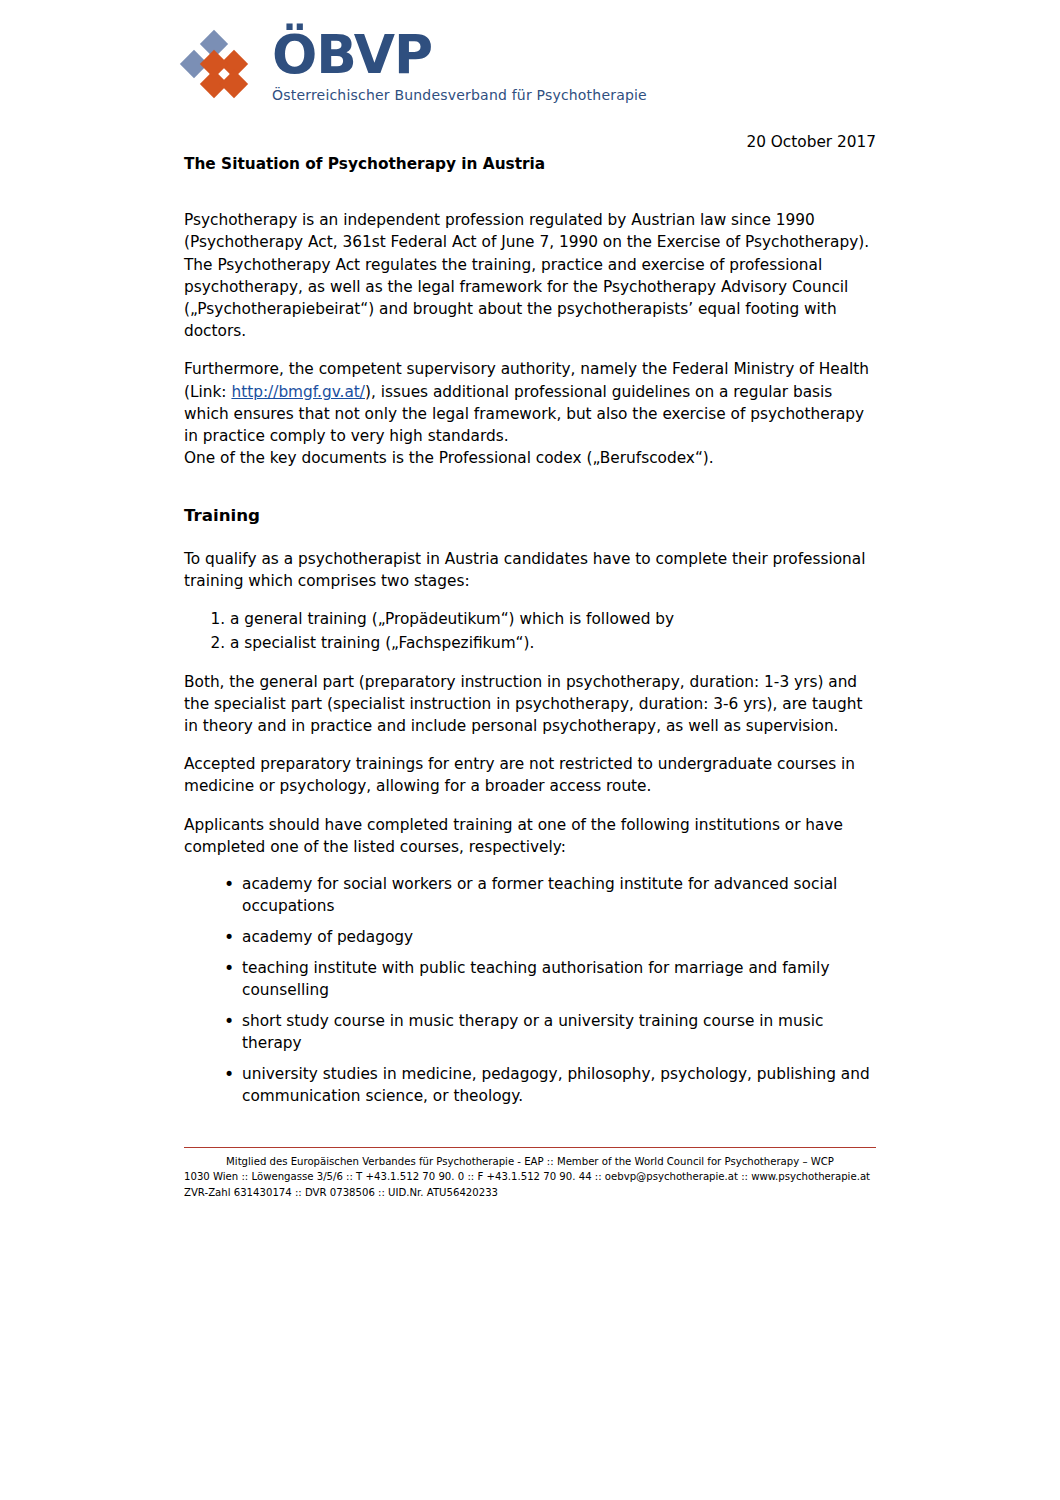ÖBVP
Österreichischer Bundesverband für Psychotherapie
20 October 2017
The Situation of Psychotherapy in Austria
Psychotherapy is an independent profession regulated by Austrian law since 1990 (Psychotherapy Act, 361st Federal Act of June 7, 1990 on the Exercise of Psychotherapy).
The Psychotherapy Act regulates the training, practice and exercise of professional psychotherapy, as well as the legal framework for the Psychotherapy Advisory Council („Psychotherapiebeirat“) and brought about the psychotherapists’ equal footing with doctors.
Furthermore, the competent supervisory authority, namely the Federal Ministry of Health (Link: http://bmgf.gv.at/), issues additional professional guidelines on a regular basis which ensures that not only the legal framework, but also the exercise of psychotherapy in practice comply to very high standards.
One of the key documents is the Professional codex („Berufscodex“).
Training
To qualify as a psychotherapist in Austria candidates have to complete their professional training which comprises two stages:
a general training („Propädeutikum“) which is followed by
a specialist training („Fachspezifikum“).
Both, the general part (preparatory instruction in psychotherapy, duration: 1-3 yrs) and the specialist part (specialist instruction in psychotherapy, duration: 3-6 yrs), are taught in theory and in practice and include personal psychotherapy, as well as supervision.
Accepted preparatory trainings for entry are not restricted to undergraduate courses in medicine or psychology, allowing for a broader access route.
Applicants should have completed training at one of the following institutions or have completed one of the listed courses, respectively:
academy for social workers or a former teaching institute for advanced social occupations
academy of pedagogy
teaching institute with public teaching authorisation for marriage and family counselling
short study course in music therapy or a university training course in music therapy
university studies in medicine, pedagogy, philosophy, psychology, publishing and communication science, or theology.
Mitglied des Europäischen Verbandes für Psychotherapie - EAP :: Member of the World Council for Psychotherapy – WCP
1030 Wien :: Löwengasse 3/5/6 :: T +43.1.512 70 90. 0 :: F +43.1.512 70 90. 44 :: oebvp@psychotherapie.at :: www.psychotherapie.at
ZVR-Zahl 631430174 :: DVR 0738506 :: UID.Nr. ATU56420233